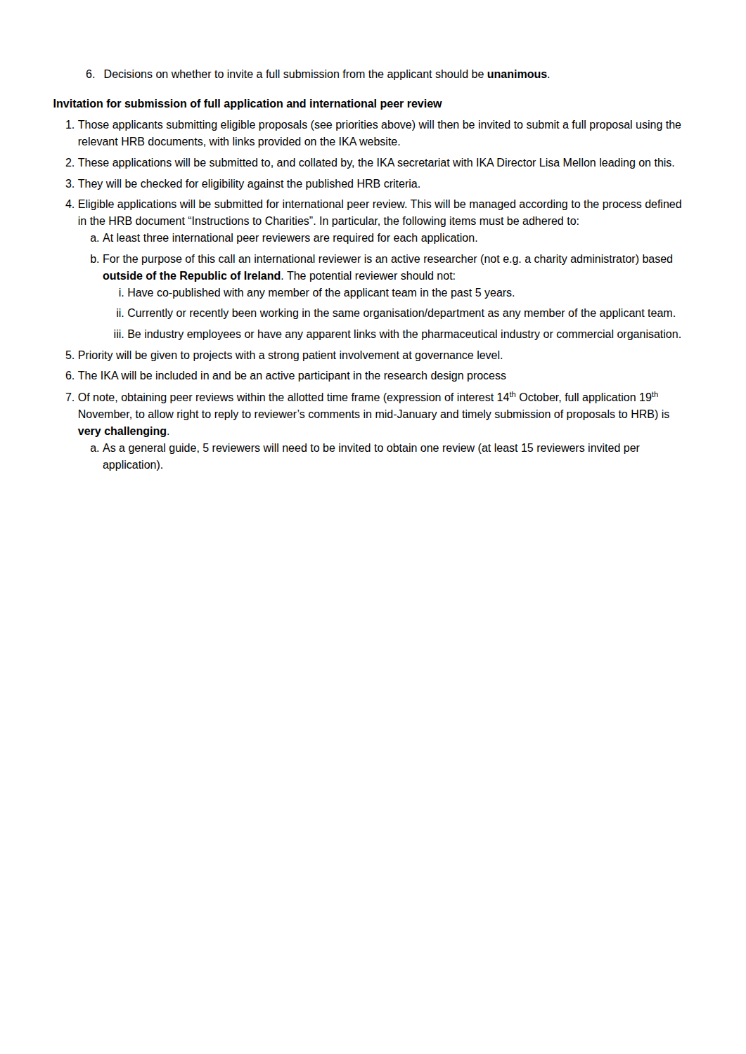6. Decisions on whether to invite a full submission from the applicant should be unanimous.
Invitation for submission of full application and international peer review
Those applicants submitting eligible proposals (see priorities above) will then be invited to submit a full proposal using the relevant HRB documents, with links provided on the IKA website.
These applications will be submitted to, and collated by, the IKA secretariat with IKA Director Lisa Mellon leading on this.
They will be checked for eligibility against the published HRB criteria.
Eligible applications will be submitted for international peer review. This will be managed according to the process defined in the HRB document “Instructions to Charities”. In particular, the following items must be adhered to:
At least three international peer reviewers are required for each application.
For the purpose of this call an international reviewer is an active researcher (not e.g. a charity administrator) based outside of the Republic of Ireland. The potential reviewer should not:
Have co-published with any member of the applicant team in the past 5 years.
Currently or recently been working in the same organisation/department as any member of the applicant team.
Be industry employees or have any apparent links with the pharmaceutical industry or commercial organisation.
Priority will be given to projects with a strong patient involvement at governance level.
The IKA will be included in and be an active participant in the research design process
Of note, obtaining peer reviews within the allotted time frame (expression of interest 14th October, full application 19th November, to allow right to reply to reviewer’s comments in mid-January and timely submission of proposals to HRB) is very challenging.
As a general guide, 5 reviewers will need to be invited to obtain one review (at least 15 reviewers invited per application).